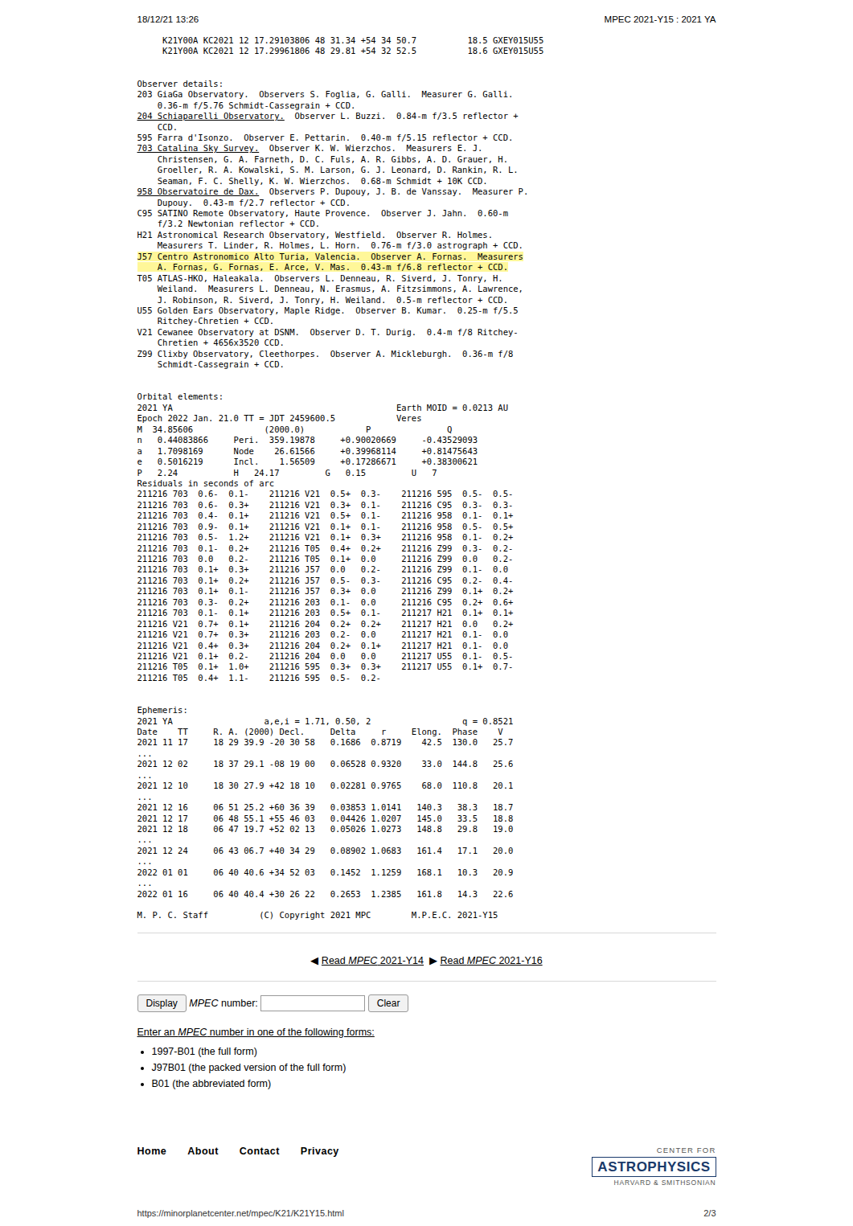18/12/21 13:26
MPEC 2021-Y15 : 2021 YA
     K21Y00A KC2021 12 17.29103806 48 31.34 +54 34 50.7          18.5 GXEY015U55
     K21Y00A KC2021 12 17.29961806 48 29.81 +54 32 52.5          18.6 GXEY015U55


Observer details:
203 GiaGa Observatory.  Observers S. Foglia, G. Galli.  Measurer G. Galli.
    0.36-m f/5.76 Schmidt-Cassegrain + CCD.
204 Schiaparelli Observatory.  Observer L. Buzzi.  0.84-m f/3.5 reflector +
    CCD.
595 Farra d'Isonzo.  Observer E. Pettarin.  0.40-m f/5.15 reflector + CCD.
703 Catalina Sky Survey.  Observer K. W. Wierzchos.  Measurers E. J.
    Christensen, G. A. Farneth, D. C. Fuls, A. R. Gibbs, A. D. Grauer, H.
    Groeller, R. A. Kowalski, S. M. Larson, G. J. Leonard, D. Rankin, R. L.
    Seaman, F. C. Shelly, K. W. Wierzchos.  0.68-m Schmidt + 10K CCD.
958 Observatoire de Dax.  Observers P. Dupouy, J. B. de Vanssay.  Measurer P.
    Dupouy.  0.43-m f/2.7 reflector + CCD.
C95 SATINO Remote Observatory, Haute Provence.  Observer J. Jahn.  0.60-m
    f/3.2 Newtonian reflector + CCD.
H21 Astronomical Research Observatory, Westfield.  Observer R. Holmes.
    Measurers T. Linder, R. Holmes, L. Horn.  0.76-m f/3.0 astrograph + CCD.
J57 Centro Astronomico Alto Turia, Valencia.  Observer A. Fornas.  Measurers
    A. Fornas, G. Fornas, E. Arce, V. Mas.  0.43-m f/6.8 reflector + CCD.
T05 ATLAS-HKO, Haleakala.  Observers L. Denneau, R. Siverd, J. Tonry, H.
    Weiland.  Measurers L. Denneau, N. Erasmus, A. Fitzsimmons, A. Lawrence,
    J. Robinson, R. Siverd, J. Tonry, H. Weiland.  0.5-m reflector + CCD.
U55 Golden Ears Observatory, Maple Ridge.  Observer B. Kumar.  0.25-m f/5.5
    Ritchey-Chretien + CCD.
V21 Cewanee Observatory at DSNM.  Observer D. T. Durig.  0.4-m f/8 Ritchey-
    Chretien + 4656x3520 CCD.
Z99 Clixby Observatory, Cleethorpes.  Observer A. Mickleburgh.  0.36-m f/8
    Schmidt-Cassegrain + CCD.


Orbital elements:
2021 YA                                            Earth MOID = 0.0213 AU
Epoch 2022 Jan. 21.0 TT = JDT 2459600.5            Veres
M  34.85606              (2000.0)            P               Q
n   0.44083866     Peri.  359.19878     +0.90020669     -0.43529093
a   1.7098169      Node    26.61566     +0.39968114     +0.81475643
e   0.5016219      Incl.    1.56509     +0.17286671     +0.38300621
P   2.24           H   24.17         G   0.15         U   7
Residuals in seconds of arc
211216 703  0.6-  0.1-    211216 V21  0.5+  0.3-    211216 595  0.5-  0.5-
211216 703  0.6-  0.3+    211216 V21  0.3+  0.1-    211216 C95  0.3-  0.3-
211216 703  0.4-  0.1+    211216 V21  0.5+  0.1-    211216 958  0.1-  0.1+
211216 703  0.9-  0.1+    211216 V21  0.1+  0.1-    211216 958  0.5-  0.5+
211216 703  0.5-  1.2+    211216 V21  0.1+  0.3+    211216 958  0.1-  0.2+
211216 703  0.1-  0.2+    211216 T05  0.4+  0.2+    211216 Z99  0.3-  0.2-
211216 703  0.0   0.2-    211216 T05  0.1+  0.0     211216 Z99  0.0   0.2-
211216 703  0.1+  0.3+    211216 J57  0.0   0.2-    211216 Z99  0.1-  0.0
211216 703  0.1+  0.2+    211216 J57  0.5-  0.3-    211216 C95  0.2-  0.4-
211216 703  0.1+  0.1-    211216 J57  0.3+  0.0     211216 Z99  0.1+  0.2+
211216 703  0.3-  0.2+    211216 203  0.1-  0.0     211216 C95  0.2+  0.6+
211216 703  0.1-  0.1+    211216 203  0.5+  0.1-    211217 H21  0.1+  0.1+
211216 V21  0.7+  0.1+    211216 204  0.2+  0.2+    211217 H21  0.0   0.2+
211216 V21  0.7+  0.3+    211216 203  0.2-  0.0     211217 H21  0.1-  0.0
211216 V21  0.4+  0.3+    211216 204  0.2+  0.1+    211217 H21  0.1-  0.0
211216 V21  0.1+  0.2-    211216 204  0.0   0.0     211217 U55  0.1-  0.5-
211216 T05  0.1+  1.0+    211216 595  0.3+  0.3+    211217 U55  0.1+  0.7-
211216 T05  0.4+  1.1-    211216 595  0.5-  0.2-


Ephemeris:
2021 YA                  a,e,i = 1.71, 0.50, 2                  q = 0.8521
Date    TT     R. A. (2000) Decl.     Delta     r     Elong.  Phase    V
2021 11 17     18 29 39.9 -20 30 58   0.1686  0.8719    42.5  130.0   25.7
...
2021 12 02     18 37 29.1 -08 19 00   0.06528 0.9320    33.0  144.8   25.6
...
2021 12 10     18 30 27.9 +42 18 10   0.02281 0.9765    68.0  110.8   20.1
...
2021 12 16     06 51 25.2 +60 36 39   0.03853 1.0141   140.3   38.3   18.7
2021 12 17     06 48 55.1 +55 46 03   0.04426 1.0207   145.0   33.5   18.8
2021 12 18     06 47 19.7 +52 02 13   0.05026 1.0273   148.8   29.8   19.0
...
2021 12 24     06 43 06.7 +40 34 29   0.08902 1.0683   161.4   17.1   20.0
...
2022 01 01     06 40 40.6 +34 52 03   0.1452  1.1259   168.1   10.3   20.9
...
2022 01 16     06 40 40.4 +30 26 22   0.2653  1.2385   161.8   14.3   22.6

M. P. C. Staff          (C) Copyright 2021 MPC        M.P.E.C. 2021-Y15
◀ Read MPEC 2021-Y14 ▶ Read MPEC 2021-Y16
Display MPEC number: Clear
Enter an MPEC number in one of the following forms:
1997-B01 (the full form)
J97B01 (the packed version of the full form)
B01 (the abbreviated form)
Home About Contact Privacy
CENTER FOR
ASTROPHYSICS
HARVARD & SMITHSONIAN
https://minorplanetcenter.net/mpec/K21/K21Y15.html
2/3